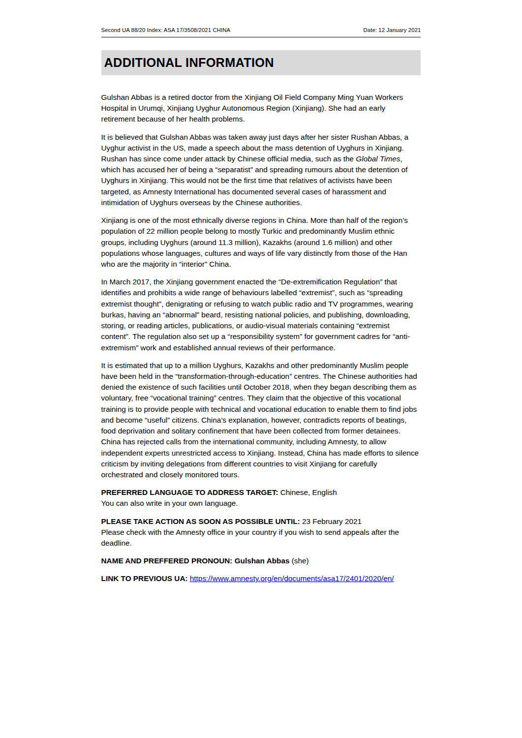Second UA 88/20 Index: ASA 17/3508/2021 CHINA
Date: 12 January 2021
ADDITIONAL INFORMATION
Gulshan Abbas is a retired doctor from the Xinjiang Oil Field Company Ming Yuan Workers Hospital in Urumqi, Xinjiang Uyghur Autonomous Region (Xinjiang). She had an early retirement because of her health problems.
It is believed that Gulshan Abbas was taken away just days after her sister Rushan Abbas, a Uyghur activist in the US, made a speech about the mass detention of Uyghurs in Xinjiang. Rushan has since come under attack by Chinese official media, such as the Global Times, which has accused her of being a “separatist” and spreading rumours about the detention of Uyghurs in Xinjiang. This would not be the first time that relatives of activists have been targeted, as Amnesty International has documented several cases of harassment and intimidation of Uyghurs overseas by the Chinese authorities.
Xinjiang is one of the most ethnically diverse regions in China. More than half of the region’s population of 22 million people belong to mostly Turkic and predominantly Muslim ethnic groups, including Uyghurs (around 11.3 million), Kazakhs (around 1.6 million) and other populations whose languages, cultures and ways of life vary distinctly from those of the Han who are the majority in “interior” China.
In March 2017, the Xinjiang government enacted the “De-extremification Regulation” that identifies and prohibits a wide range of behaviours labelled “extremist”, such as “spreading extremist thought”, denigrating or refusing to watch public radio and TV programmes, wearing burkas, having an “abnormal” beard, resisting national policies, and publishing, downloading, storing, or reading articles, publications, or audio-visual materials containing “extremist content”. The regulation also set up a “responsibility system” for government cadres for “anti-extremism” work and established annual reviews of their performance.
It is estimated that up to a million Uyghurs, Kazakhs and other predominantly Muslim people have been held in the “transformation-through-education” centres. The Chinese authorities had denied the existence of such facilities until October 2018, when they began describing them as voluntary, free “vocational training” centres. They claim that the objective of this vocational training is to provide people with technical and vocational education to enable them to find jobs and become “useful” citizens. China’s explanation, however, contradicts reports of beatings, food deprivation and solitary confinement that have been collected from former detainees. China has rejected calls from the international community, including Amnesty, to allow independent experts unrestricted access to Xinjiang. Instead, China has made efforts to silence criticism by inviting delegations from different countries to visit Xinjiang for carefully orchestrated and closely monitored tours.
PREFERRED LANGUAGE TO ADDRESS TARGET: Chinese, English
You can also write in your own language.
PLEASE TAKE ACTION AS SOON AS POSSIBLE UNTIL: 23 February 2021
Please check with the Amnesty office in your country if you wish to send appeals after the deadline.
NAME AND PREFFERED PRONOUN: Gulshan Abbas (she)
LINK TO PREVIOUS UA: https://www.amnesty.org/en/documents/asa17/2401/2020/en/